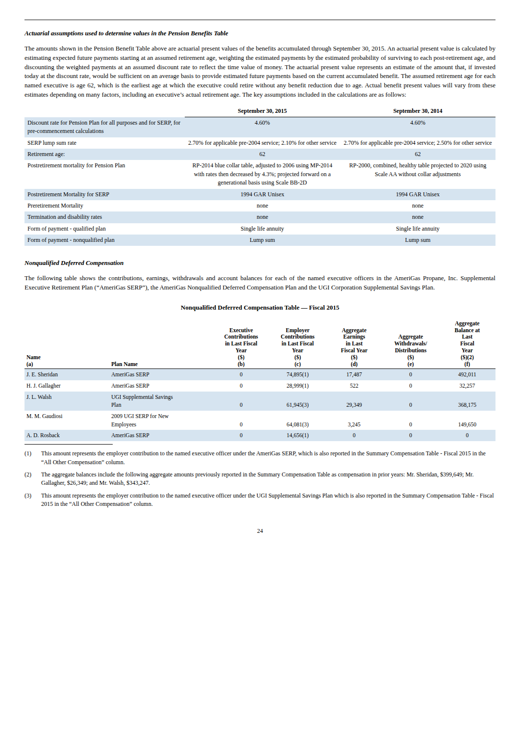Actuarial assumptions used to determine values in the Pension Benefits Table
The amounts shown in the Pension Benefit Table above are actuarial present values of the benefits accumulated through September 30, 2015. An actuarial present value is calculated by estimating expected future payments starting at an assumed retirement age, weighting the estimated payments by the estimated probability of surviving to each post-retirement age, and discounting the weighted payments at an assumed discount rate to reflect the time value of money. The actuarial present value represents an estimate of the amount that, if invested today at the discount rate, would be sufficient on an average basis to provide estimated future payments based on the current accumulated benefit. The assumed retirement age for each named executive is age 62, which is the earliest age at which the executive could retire without any benefit reduction due to age. Actual benefit present values will vary from these estimates depending on many factors, including an executive’s actual retirement age. The key assumptions included in the calculations are as follows:
| | September 30, 2015 | September 30, 2014 |
| --- | --- | --- |
| Discount rate for Pension Plan for all purposes and for SERP, for pre-commencement calculations | 4.60% | 4.60% |
| SERP lump sum rate | 2.70% for applicable pre-2004 service; 2.10% for other service | 2.70% for applicable pre-2004 service; 2.50% for other service |
| Retirement age: | 62 | 62 |
| Postretirement mortality for Pension Plan | RP-2014 blue collar table, adjusted to 2006 using MP-2014 with rates then decreased by 4.3%; projected forward on a generational basis using Scale BB-2D | RP-2000, combined, healthy table projected to 2020 using Scale AA without collar adjustments |
| Postretirement Mortality for SERP | 1994 GAR Unisex | 1994 GAR Unisex |
| Preretirement Mortality | none | none |
| Termination and disability rates | none | none |
| Form of payment - qualified plan | Single life annuity | Single life annuity |
| Form of payment - nonqualified plan | Lump sum | Lump sum |
Nonqualified Deferred Compensation
The following table shows the contributions, earnings, withdrawals and account balances for each of the named executive officers in the AmeriGas Propane, Inc. Supplemental Executive Retirement Plan (“AmeriGas SERP”), the AmeriGas Nonqualified Deferred Compensation Plan and the UGI Corporation Supplemental Savings Plan.
Nonqualified Deferred Compensation Table — Fiscal 2015
| Name (a) | Plan Name | Executive Contributions in Last Fiscal Year ($) (b) | Employer Contributions in Last Fiscal Year ($) (c) | Aggregate Earnings in Last Fiscal Year ($) (d) | Aggregate Withdrawals/ Distributions ($) (e) | Aggregate Balance at Last Fiscal Year ($)(2) (f) |
| --- | --- | --- | --- | --- | --- | --- |
| J. E. Sheridan | AmeriGas SERP | 0 | 74,895(1) | 17,487 | 0 | 492,011 |
| H. J. Gallagher | AmeriGas SERP | 0 | 28,999(1) | 522 | 0 | 32,257 |
| J. L. Walsh | UGI Supplemental Savings Plan | 0 | 61,945(3) | 29,349 | 0 | 368,175 |
| M. M. Gaudiosi | 2009 UGI SERP for New Employees | 0 | 64,081(3) | 3,245 | 0 | 149,650 |
| A. D. Rosback | AmeriGas SERP | 0 | 14,656(1) | 0 | 0 | 0 |
| (1) | This amount represents the employer contribution to the named executive officer under the AmeriGas SERP, which is also reported in the Summary Compensation Table - Fiscal 2015 in the “All Other Compensation” column. |
| (2) | The aggregate balances include the following aggregate amounts previously reported in the Summary Compensation Table as compensation in prior years: Mr. Sheridan, $399,649; Mr. Gallagher, $26,349; and Mr. Walsh, $343,247. |
| (3) | This amount represents the employer contribution to the named executive officer under the UGI Supplemental Savings Plan which is also reported in the Summary Compensation Table - Fiscal 2015 in the “All Other Compensation” column. |
24